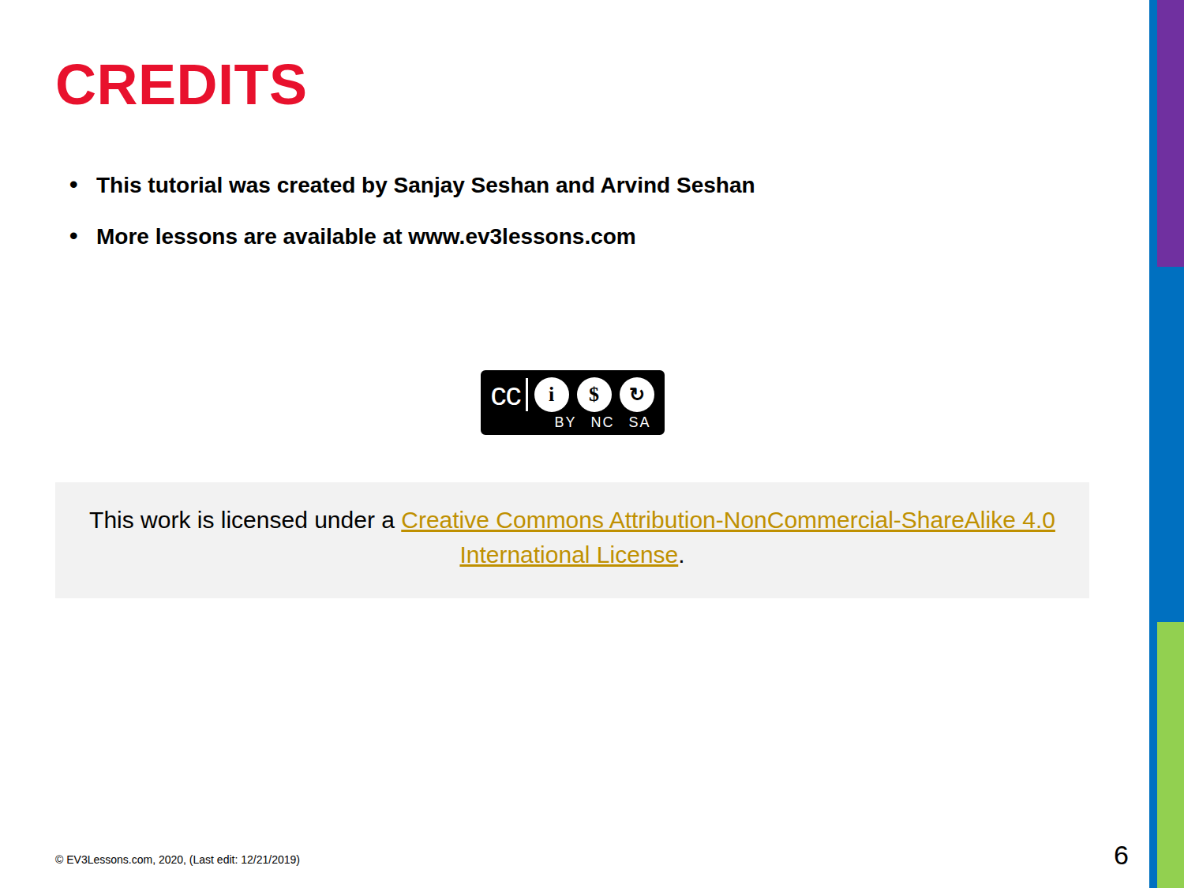CREDITS
This tutorial was created by Sanjay Seshan and Arvind Seshan
More lessons are available at www.ev3lessons.com
cc i $ ↻
BY NC SA
This work is licensed under a Creative Commons Attribution-NonCommercial-ShareAlike 4.0 International License.
© EV3Lessons.com, 2020, (Last edit: 12/21/2019)
6